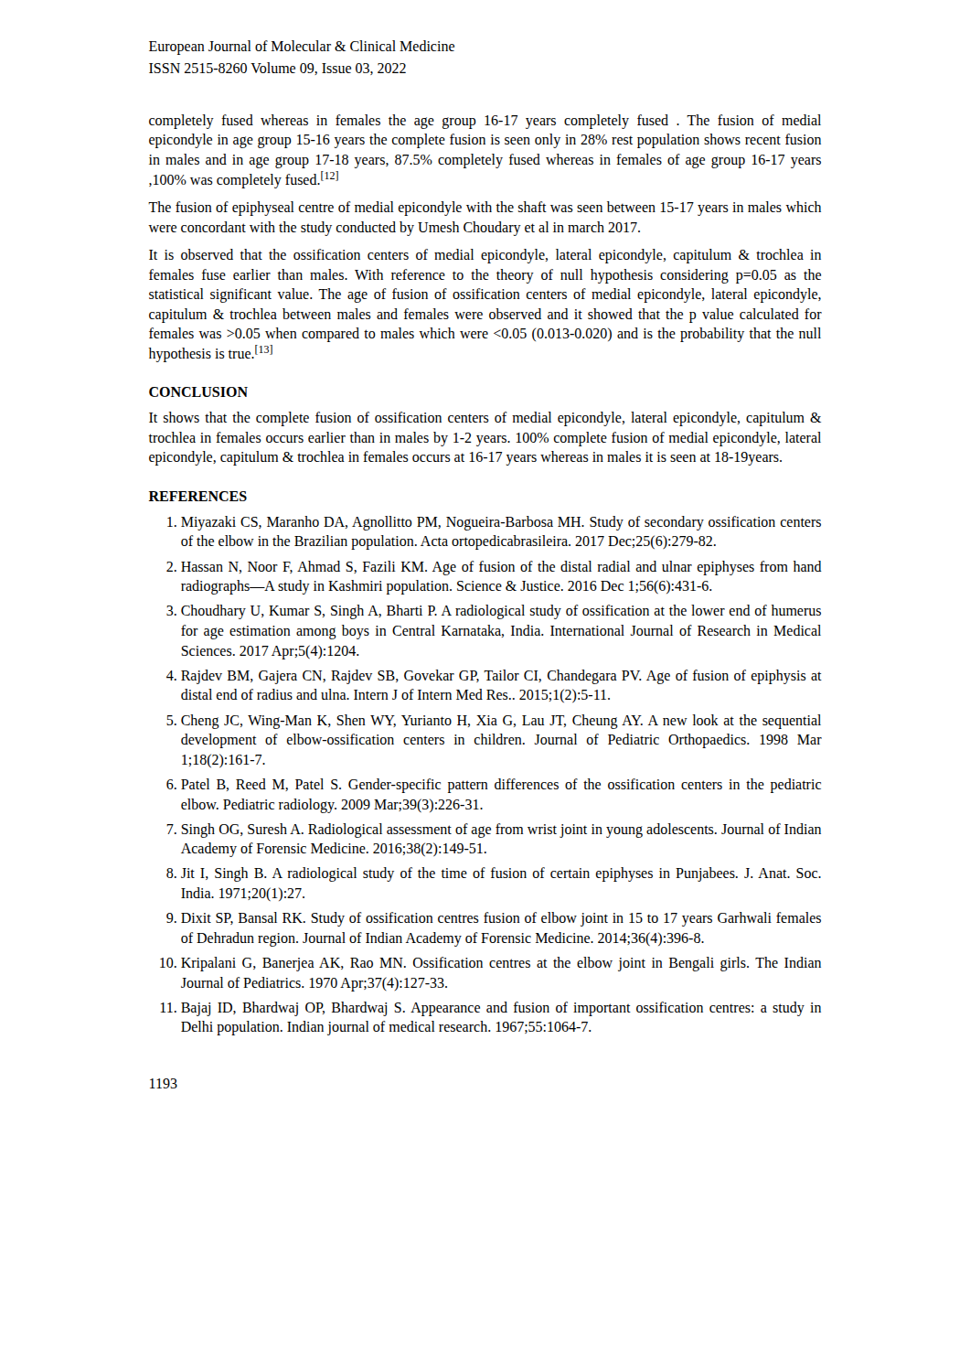European Journal of Molecular & Clinical Medicine
ISSN 2515-8260 Volume 09, Issue 03, 2022
completely fused whereas in females the age group 16-17 years completely fused . The fusion of medial epicondyle in age group 15-16 years the complete fusion is seen only in 28% rest population shows recent fusion in males and in age group 17-18 years, 87.5% completely fused whereas in females of age group 16-17 years ,100% was completely fused.[12]
The fusion of epiphyseal centre of medial epicondyle with the shaft was seen between 15-17 years in males which were concordant with the study conducted by Umesh Choudary et al in march 2017.
It is observed that the ossification centers of medial epicondyle, lateral epicondyle, capitulum & trochlea in females fuse earlier than males. With reference to the theory of null hypothesis considering p=0.05 as the statistical significant value. The age of fusion of ossification centers of medial epicondyle, lateral epicondyle, capitulum & trochlea between males and females were observed and it showed that the p value calculated for females was >0.05 when compared to males which were <0.05 (0.013-0.020) and is the probability that the null hypothesis is true.[13]
Conclusion
It shows that the complete fusion of ossification centers of medial epicondyle, lateral epicondyle, capitulum & trochlea in females occurs earlier than in males by 1-2 years. 100% complete fusion of medial epicondyle, lateral epicondyle, capitulum & trochlea in females occurs at 16-17 years whereas in males it is seen at 18-19years.
References
Miyazaki CS, Maranho DA, Agnollitto PM, Nogueira-Barbosa MH. Study of secondary ossification centers of the elbow in the Brazilian population. Acta ortopedicabrasileira. 2017 Dec;25(6):279-82.
Hassan N, Noor F, Ahmad S, Fazili KM. Age of fusion of the distal radial and ulnar epiphyses from hand radiographs—A study in Kashmiri population. Science & Justice. 2016 Dec 1;56(6):431-6.
Choudhary U, Kumar S, Singh A, Bharti P. A radiological study of ossification at the lower end of humerus for age estimation among boys in Central Karnataka, India. International Journal of Research in Medical Sciences. 2017 Apr;5(4):1204.
Rajdev BM, Gajera CN, Rajdev SB, Govekar GP, Tailor CI, Chandegara PV. Age of fusion of epiphysis at distal end of radius and ulna. Intern J of Intern Med Res.. 2015;1(2):5-11.
Cheng JC, Wing-Man K, Shen WY, Yurianto H, Xia G, Lau JT, Cheung AY. A new look at the sequential development of elbow-ossification centers in children. Journal of Pediatric Orthopaedics. 1998 Mar 1;18(2):161-7.
Patel B, Reed M, Patel S. Gender-specific pattern differences of the ossification centers in the pediatric elbow. Pediatric radiology. 2009 Mar;39(3):226-31.
Singh OG, Suresh A. Radiological assessment of age from wrist joint in young adolescents. Journal of Indian Academy of Forensic Medicine. 2016;38(2):149-51.
Jit I, Singh B. A radiological study of the time of fusion of certain epiphyses in Punjabees. J. Anat. Soc. India. 1971;20(1):27.
Dixit SP, Bansal RK. Study of ossification centres fusion of elbow joint in 15 to 17 years Garhwali females of Dehradun region. Journal of Indian Academy of Forensic Medicine. 2014;36(4):396-8.
Kripalani G, Banerjea AK, Rao MN. Ossification centres at the elbow joint in Bengali girls. The Indian Journal of Pediatrics. 1970 Apr;37(4):127-33.
Bajaj ID, Bhardwaj OP, Bhardwaj S. Appearance and fusion of important ossification centres: a study in Delhi population. Indian journal of medical research. 1967;55:1064-7.
1193